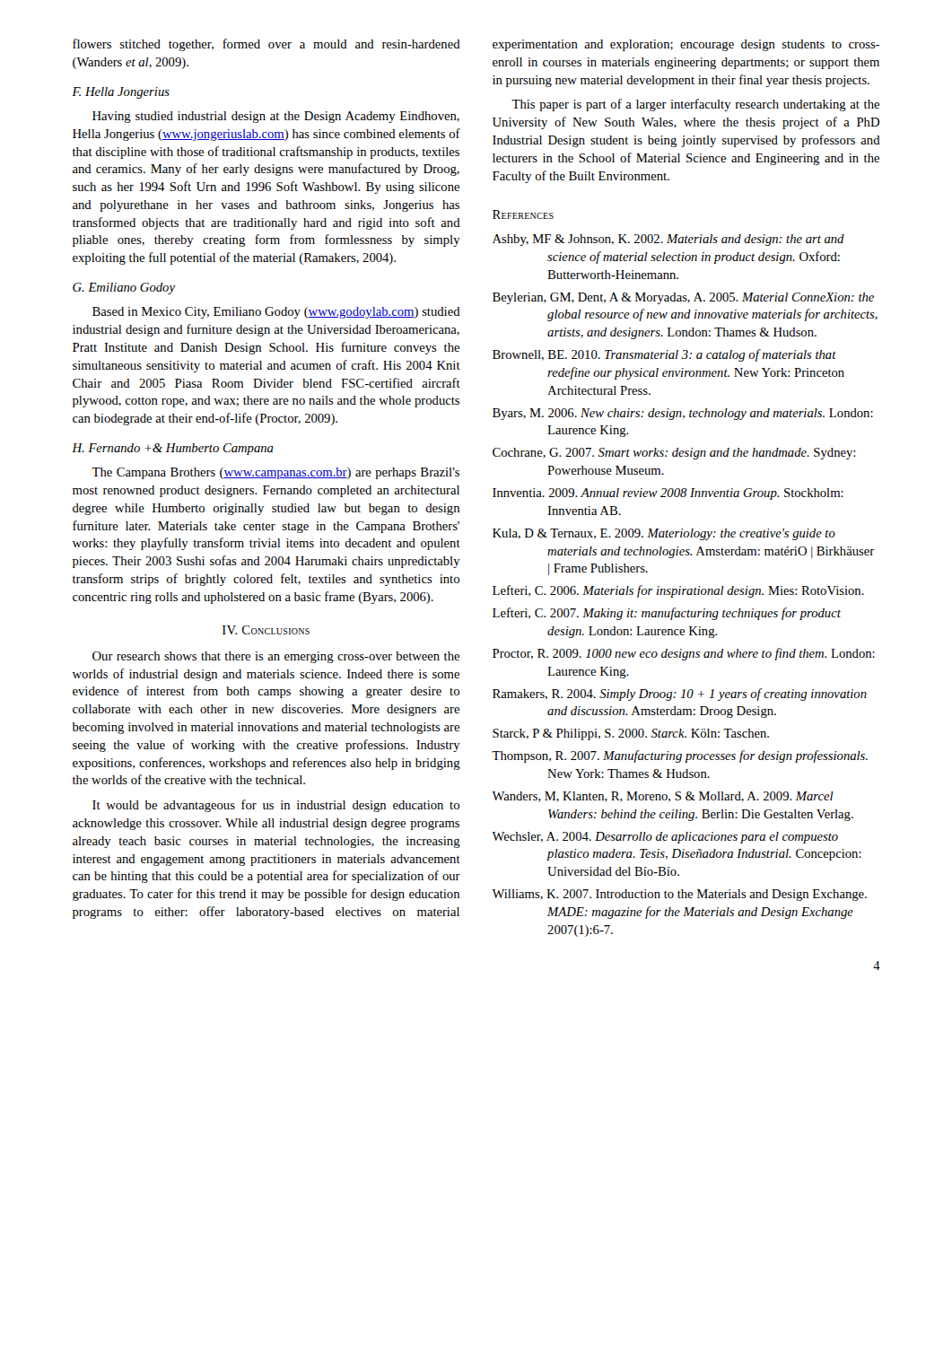flowers stitched together, formed over a mould and resin-hardened (Wanders et al, 2009).
F. Hella Jongerius
Having studied industrial design at the Design Academy Eindhoven, Hella Jongerius (www.jongeriuslab.com) has since combined elements of that discipline with those of traditional craftsmanship in products, textiles and ceramics. Many of her early designs were manufactured by Droog, such as her 1994 Soft Urn and 1996 Soft Washbowl. By using silicone and polyurethane in her vases and bathroom sinks, Jongerius has transformed objects that are traditionally hard and rigid into soft and pliable ones, thereby creating form from formlessness by simply exploiting the full potential of the material (Ramakers, 2004).
G. Emiliano Godoy
Based in Mexico City, Emiliano Godoy (www.godoylab.com) studied industrial design and furniture design at the Universidad Iberoamericana, Pratt Institute and Danish Design School. His furniture conveys the simultaneous sensitivity to material and acumen of craft. His 2004 Knit Chair and 2005 Piasa Room Divider blend FSC-certified aircraft plywood, cotton rope, and wax; there are no nails and the whole products can biodegrade at their end-of-life (Proctor, 2009).
H. Fernando +& Humberto Campana
The Campana Brothers (www.campanas.com.br) are perhaps Brazil's most renowned product designers. Fernando completed an architectural degree while Humberto originally studied law but began to design furniture later. Materials take center stage in the Campana Brothers' works: they playfully transform trivial items into decadent and opulent pieces. Their 2003 Sushi sofas and 2004 Harumaki chairs unpredictably transform strips of brightly colored felt, textiles and synthetics into concentric ring rolls and upholstered on a basic frame (Byars, 2006).
IV. Conclusions
Our research shows that there is an emerging cross-over between the worlds of industrial design and materials science. Indeed there is some evidence of interest from both camps showing a greater desire to collaborate with each other in new discoveries. More designers are becoming involved in material innovations and material technologists are seeing the value of working with the creative professions. Industry expositions, conferences, workshops and references also help in bridging the worlds of the creative with the technical.
It would be advantageous for us in industrial design education to acknowledge this crossover. While all industrial design degree programs already teach basic courses in material technologies, the increasing interest and engagement among practitioners in materials advancement can be hinting that this could be a potential area for specialization of our graduates. To cater for this trend it may be possible for design education programs to either: offer laboratory-based electives on material experimentation and exploration; encourage design students to cross-enroll in courses in materials engineering departments; or support them in pursuing new material development in their final year thesis projects.
This paper is part of a larger interfaculty research undertaking at the University of New South Wales, where the thesis project of a PhD Industrial Design student is being jointly supervised by professors and lecturers in the School of Material Science and Engineering and in the Faculty of the Built Environment.
References
Ashby, MF & Johnson, K. 2002. Materials and design: the art and science of material selection in product design. Oxford: Butterworth-Heinemann.
Beylerian, GM, Dent, A & Moryadas, A. 2005. Material ConneXion: the global resource of new and innovative materials for architects, artists, and designers. London: Thames & Hudson.
Brownell, BE. 2010. Transmaterial 3: a catalog of materials that redefine our physical environment. New York: Princeton Architectural Press.
Byars, M. 2006. New chairs: design, technology and materials. London: Laurence King.
Cochrane, G. 2007. Smart works: design and the handmade. Sydney: Powerhouse Museum.
Innventia. 2009. Annual review 2008 Innventia Group. Stockholm: Innventia AB.
Kula, D & Ternaux, E. 2009. Materiology: the creative's guide to materials and technologies. Amsterdam: matériO | Birkhäuser | Frame Publishers.
Lefteri, C. 2006. Materials for inspirational design. Mies: RotoVision.
Lefteri, C. 2007. Making it: manufacturing techniques for product design. London: Laurence King.
Proctor, R. 2009. 1000 new eco designs and where to find them. London: Laurence King.
Ramakers, R. 2004. Simply Droog: 10 + 1 years of creating innovation and discussion. Amsterdam: Droog Design.
Starck, P & Philippi, S. 2000. Starck. Köln: Taschen.
Thompson, R. 2007. Manufacturing processes for design professionals. New York: Thames & Hudson.
Wanders, M, Klanten, R, Moreno, S & Mollard, A. 2009. Marcel Wanders: behind the ceiling. Berlin: Die Gestalten Verlag.
Wechsler, A. 2004. Desarrollo de aplicaciones para el compuesto plastico madera. Tesis, Diseñadora Industrial. Concepcion: Universidad del Bío-Bío.
Williams, K. 2007. Introduction to the Materials and Design Exchange. MADE: magazine for the Materials and Design Exchange 2007(1):6-7.
4